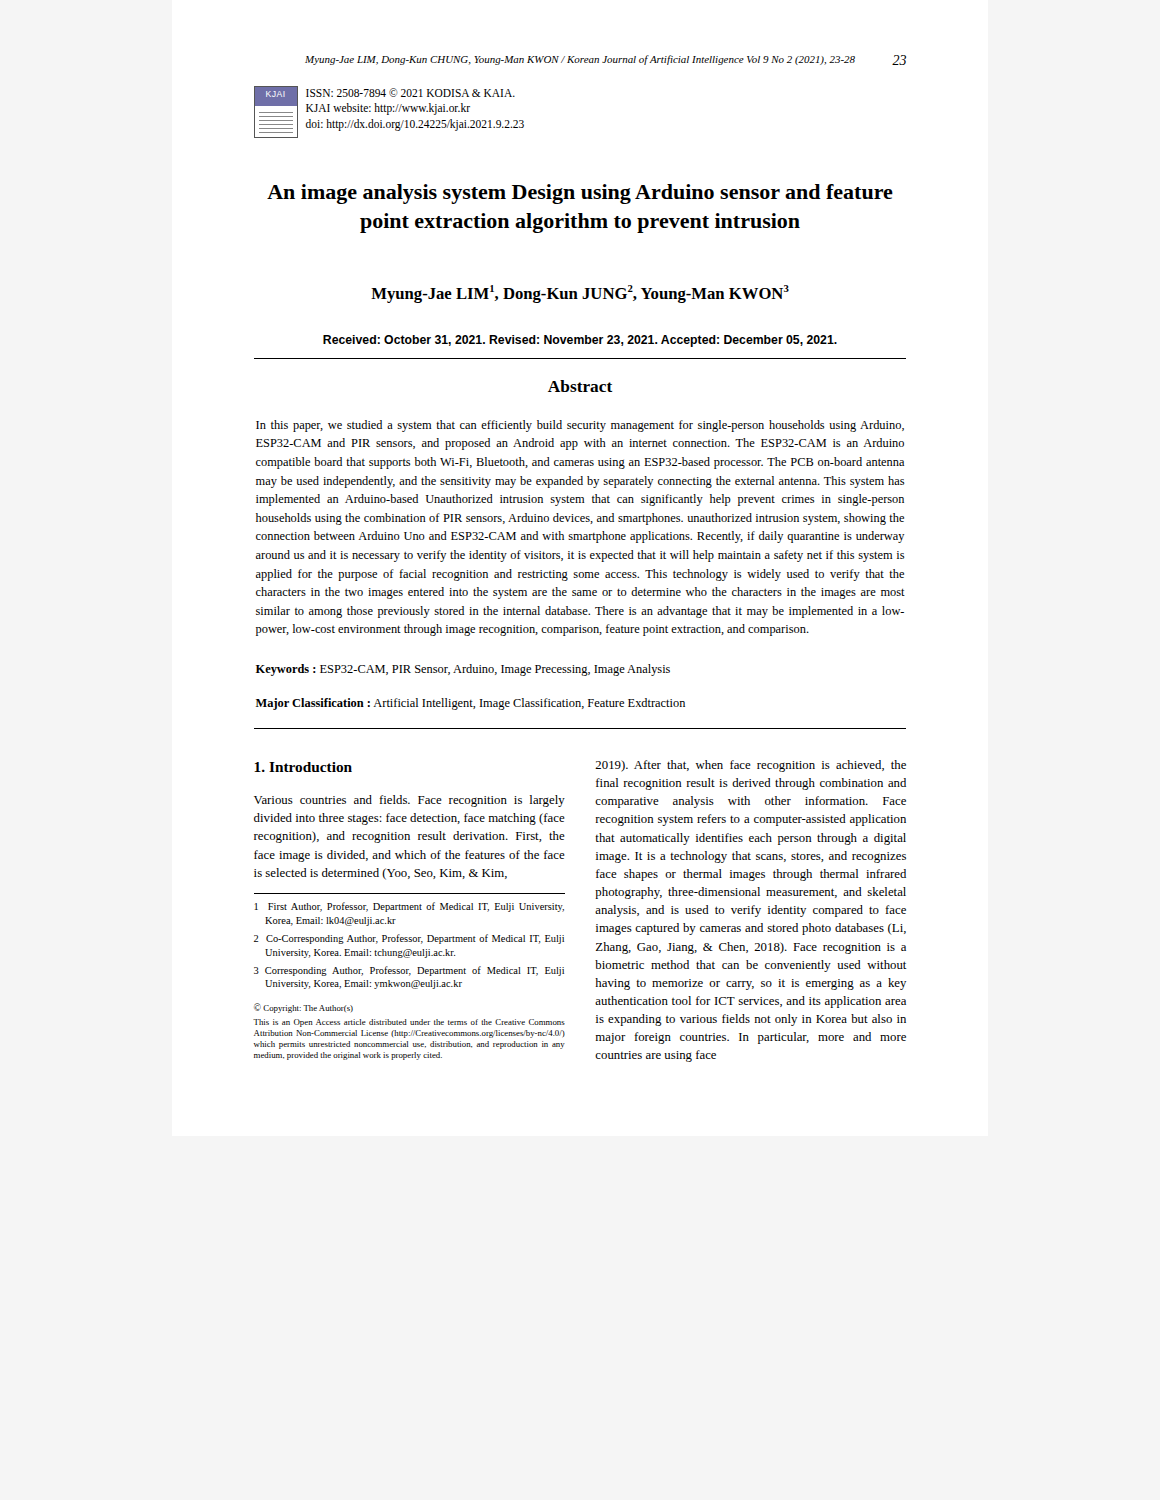Myung-Jae LIM, Dong-Kun CHUNG, Young-Man KWON / Korean Journal of Artificial Intelligence Vol 9 No 2 (2021), 23-28 23
ISSN: 2508-7894 © 2021 KODISA & KAIA.
KJAI website: http://www.kjai.or.kr
doi: http://dx.doi.org/10.24225/kjai.2021.9.2.23
An image analysis system Design using Arduino sensor and feature
point extraction algorithm to prevent intrusion
Myung-Jae LIM1, Dong-Kun JUNG2, Young-Man KWON3
Received: October 31, 2021. Revised: November 23, 2021. Accepted: December 05, 2021.
Abstract
In this paper, we studied a system that can efficiently build security management for single-person households using Arduino, ESP32-CAM and PIR sensors, and proposed an Android app with an internet connection. The ESP32-CAM is an Arduino compatible board that supports both Wi-Fi, Bluetooth, and cameras using an ESP32-based processor. The PCB on-board antenna may be used independently, and the sensitivity may be expanded by separately connecting the external antenna. This system has implemented an Arduino-based Unauthorized intrusion system that can significantly help prevent crimes in single-person households using the combination of PIR sensors, Arduino devices, and smartphones. unauthorized intrusion system, showing the connection between Arduino Uno and ESP32-CAM and with smartphone applications. Recently, if daily quarantine is underway around us and it is necessary to verify the identity of visitors, it is expected that it will help maintain a safety net if this system is applied for the purpose of facial recognition and restricting some access. This technology is widely used to verify that the characters in the two images entered into the system are the same or to determine who the characters in the images are most similar to among those previously stored in the internal database. There is an advantage that it may be implemented in a low-power, low-cost environment through image recognition, comparison, feature point extraction, and comparison.
Keywords : ESP32-CAM, PIR Sensor, Arduino, Image Precessing, Image Analysis
Major Classification : Artificial Intelligent, Image Classification, Feature Exdtraction
1. Introduction
Various countries and fields. Face recognition is largely divided into three stages: face detection, face matching (face recognition), and recognition result derivation. First, the face image is divided, and which of the features of the face is selected is determined (Yoo, Seo, Kim, & Kim,
1 First Author, Professor, Department of Medical IT, Eulji University, Korea, Email: lk04@eulji.ac.kr
2 Co-Corresponding Author, Professor, Department of Medical IT, Eulji University, Korea. Email: tchung@eulji.ac.kr.
3 Corresponding Author, Professor, Department of Medical IT, Eulji University, Korea, Email: ymkwon@eulji.ac.kr
© Copyright: The Author(s)
This is an Open Access article distributed under the terms of the Creative Commons Attribution Non-Commercial License (http://Creativecommons.org/licenses/by-nc/4.0/) which permits unrestricted noncommercial use, distribution, and reproduction in any medium, provided the original work is properly cited.
2019). After that, when face recognition is achieved, the final recognition result is derived through combination and comparative analysis with other information. Face recognition system refers to a computer-assisted application that automatically identifies each person through a digital image. It is a technology that scans, stores, and recognizes face shapes or thermal images through thermal infrared photography, three-dimensional measurement, and skeletal analysis, and is used to verify identity compared to face images captured by cameras and stored photo databases (Li, Zhang, Gao, Jiang, & Chen, 2018). Face recognition is a biometric method that can be conveniently used without having to memorize or carry, so it is emerging as a key authentication tool for ICT services, and its application area is expanding to various fields not only in Korea but also in major foreign countries. In particular, more and more countries are using face